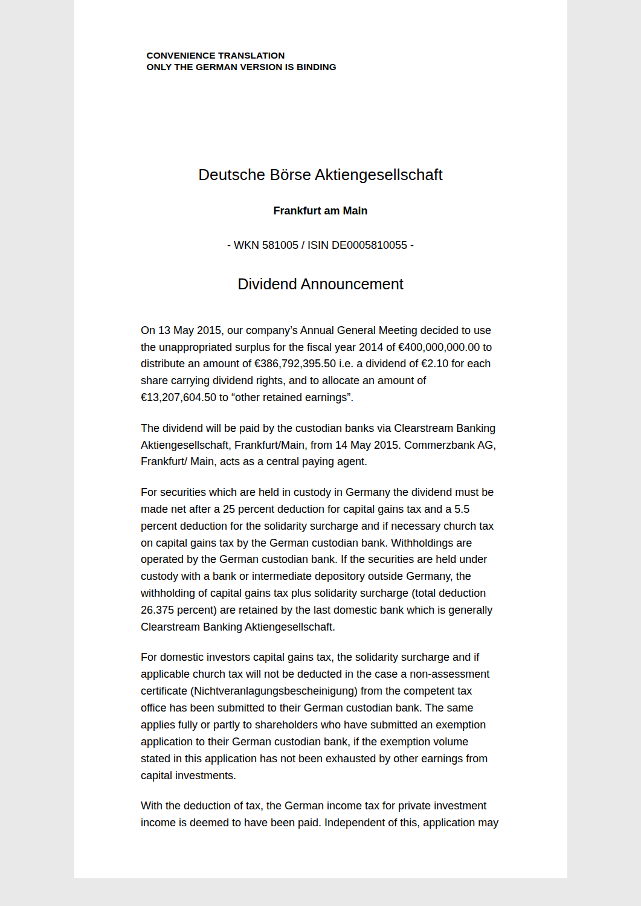CONVENIENCE TRANSLATION
ONLY THE GERMAN VERSION IS BINDING
Deutsche Börse Aktiengesellschaft
Frankfurt am Main
- WKN 581005 / ISIN DE0005810055 -
Dividend Announcement
On 13 May 2015, our company’s Annual General Meeting decided to use the unappropriated surplus for the fiscal year 2014 of €400,000,000.00 to distribute an amount of €386,792,395.50 i.e. a dividend of €2.10 for each share carrying dividend rights, and to allocate an amount of €13,207,604.50 to “other retained earnings”.
The dividend will be paid by the custodian banks via Clearstream Banking Aktiengesellschaft, Frankfurt/Main, from 14 May 2015. Commerzbank AG, Frankfurt/ Main, acts as a central paying agent.
For securities which are held in custody in Germany the dividend must be made net after a 25 percent deduction for capital gains tax and a 5.5 percent deduction for the solidarity surcharge and if necessary church tax on capital gains tax by the German custodian bank. Withholdings are operated by the German custodian bank. If the securities are held under custody with a bank or intermediate depository outside Germany, the withholding of capital gains tax plus solidarity surcharge (total deduction 26.375 percent) are retained by the last domestic bank which is generally Clearstream Banking Aktiengesellschaft.
For domestic investors capital gains tax, the solidarity surcharge and if applicable church tax will not be deducted in the case a non-assessment certificate (Nichtveranlagungsbescheinigung) from the competent tax office has been submitted to their German custodian bank. The same applies fully or partly to shareholders who have submitted an exemption application to their German custodian bank, if the exemption volume stated in this application has not been exhausted by other earnings from capital investments.
With the deduction of tax, the German income tax for private investment income is deemed to have been paid. Independent of this, application may